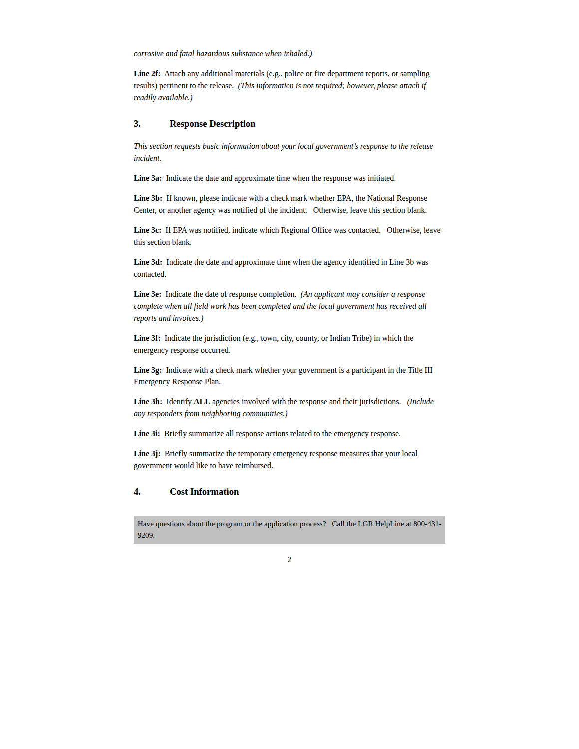corrosive and fatal hazardous substance when inhaled.)
Line 2f: Attach any additional materials (e.g., police or fire department reports, or sampling results) pertinent to the release. (This information is not required; however, please attach if readily available.)
3. Response Description
This section requests basic information about your local government’s response to the release incident.
Line 3a: Indicate the date and approximate time when the response was initiated.
Line 3b: If known, please indicate with a check mark whether EPA, the National Response Center, or another agency was notified of the incident. Otherwise, leave this section blank.
Line 3c: If EPA was notified, indicate which Regional Office was contacted. Otherwise, leave this section blank.
Line 3d: Indicate the date and approximate time when the agency identified in Line 3b was contacted.
Line 3e: Indicate the date of response completion. (An applicant may consider a response complete when all field work has been completed and the local government has received all reports and invoices.)
Line 3f: Indicate the jurisdiction (e.g., town, city, county, or Indian Tribe) in which the emergency response occurred.
Line 3g: Indicate with a check mark whether your government is a participant in the Title III Emergency Response Plan.
Line 3h: Identify ALL agencies involved with the response and their jurisdictions. (Include any responders from neighboring communities.)
Line 3i: Briefly summarize all response actions related to the emergency response.
Line 3j: Briefly summarize the temporary emergency response measures that your local government would like to have reimbursed.
4. Cost Information
Have questions about the program or the application process? Call the LGR HelpLine at 800-431-9209.
2